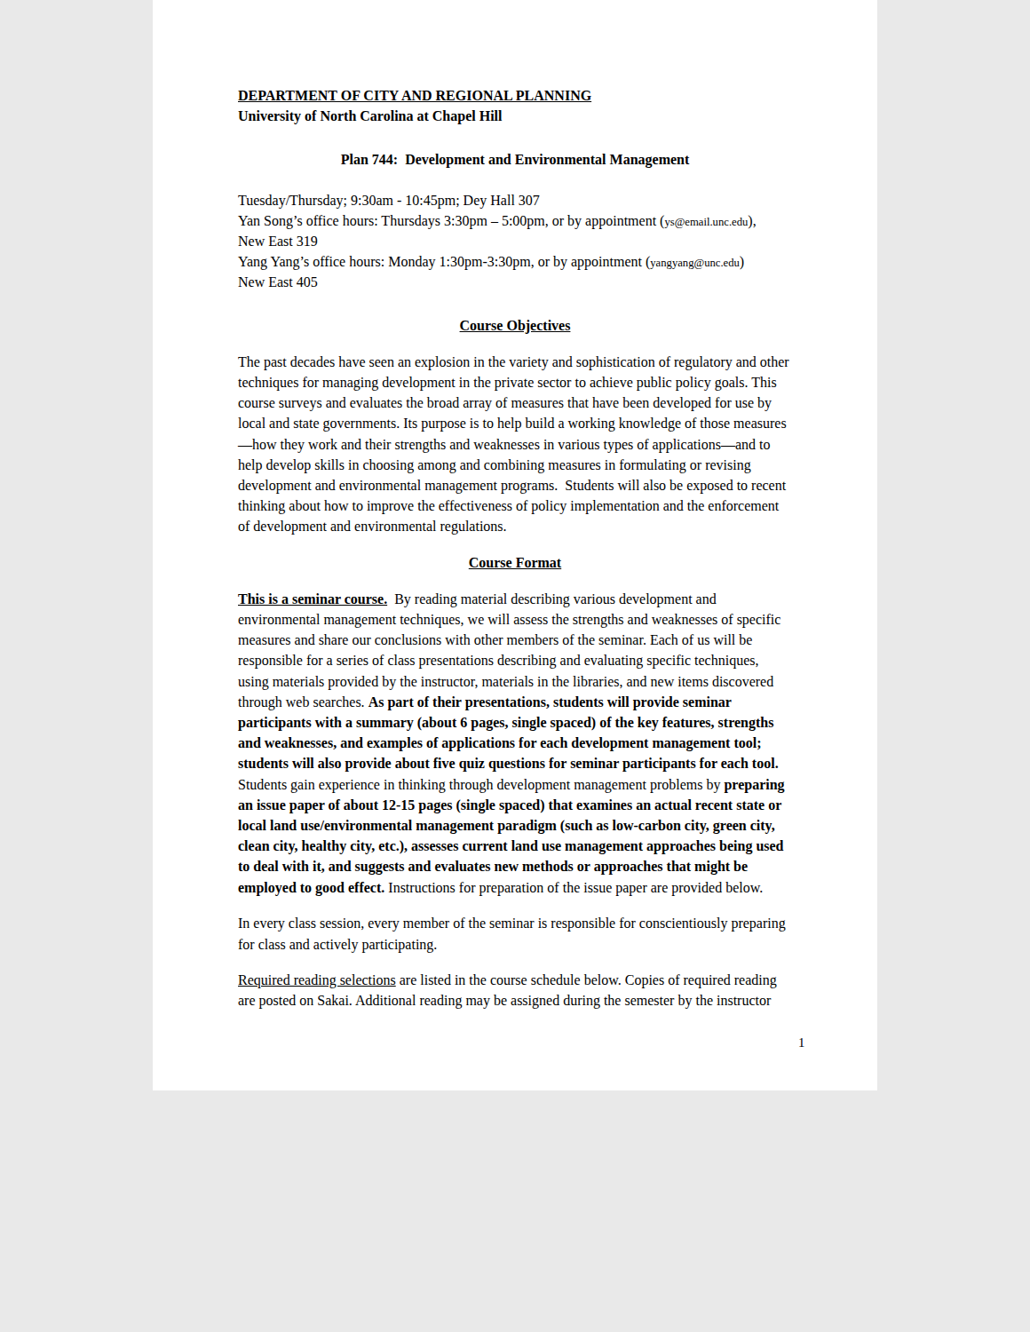DEPARTMENT OF CITY AND REGIONAL PLANNING
University of North Carolina at Chapel Hill
Plan 744: Development and Environmental Management
Tuesday/Thursday; 9:30am - 10:45pm; Dey Hall 307
Yan Song’s office hours: Thursdays 3:30pm – 5:00pm, or by appointment (ys@email.unc.edu),
New East 319
Yang Yang’s office hours: Monday 1:30pm-3:30pm, or by appointment (yangyang@unc.edu)
New East 405
Course Objectives
The past decades have seen an explosion in the variety and sophistication of regulatory and other techniques for managing development in the private sector to achieve public policy goals. This course surveys and evaluates the broad array of measures that have been developed for use by local and state governments. Its purpose is to help build a working knowledge of those measures—how they work and their strengths and weaknesses in various types of applications—and to help develop skills in choosing among and combining measures in formulating or revising development and environmental management programs. Students will also be exposed to recent thinking about how to improve the effectiveness of policy implementation and the enforcement of development and environmental regulations.
Course Format
This is a seminar course. By reading material describing various development and environmental management techniques, we will assess the strengths and weaknesses of specific measures and share our conclusions with other members of the seminar. Each of us will be responsible for a series of class presentations describing and evaluating specific techniques, using materials provided by the instructor, materials in the libraries, and new items discovered through web searches. As part of their presentations, students will provide seminar participants with a summary (about 6 pages, single spaced) of the key features, strengths and weaknesses, and examples of applications for each development management tool; students will also provide about five quiz questions for seminar participants for each tool. Students gain experience in thinking through development management problems by preparing an issue paper of about 12-15 pages (single spaced) that examines an actual recent state or local land use/environmental management paradigm (such as low-carbon city, green city, clean city, healthy city, etc.), assesses current land use management approaches being used to deal with it, and suggests and evaluates new methods or approaches that might be employed to good effect. Instructions for preparation of the issue paper are provided below.
In every class session, every member of the seminar is responsible for conscientiously preparing for class and actively participating.
Required reading selections are listed in the course schedule below. Copies of required reading are posted on Sakai. Additional reading may be assigned during the semester by the instructor
1